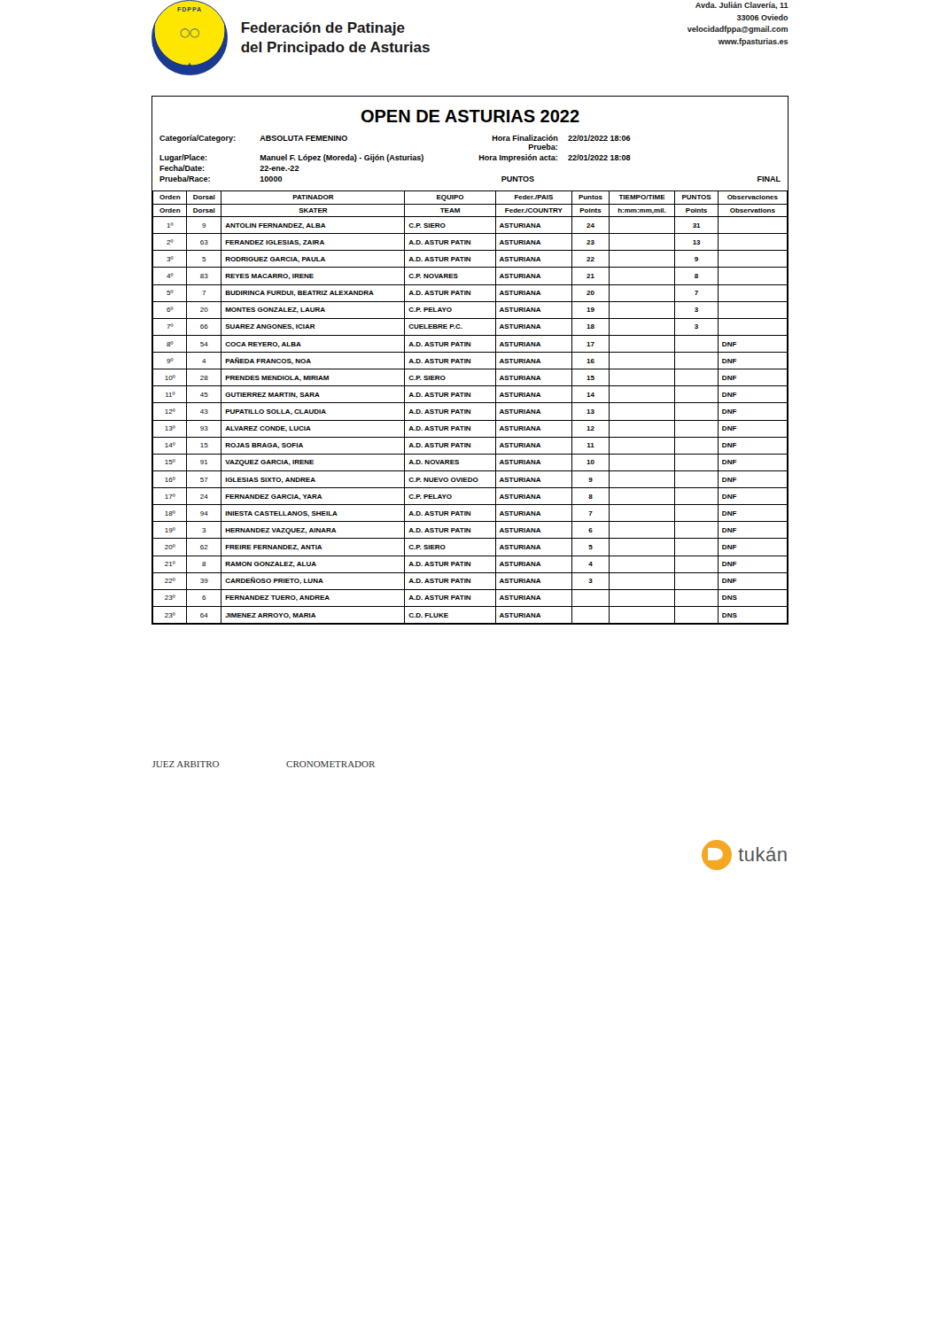FDPPA
◯◯
✝
Federación de Patinaje
del Principado de Asturias
Avda. Julián Clavería, 11
33006 Oviedo
velocidadfppa@gmail.com
www.fpasturias.es
OPEN DE ASTURIAS 2022
Categoría/Category:
ABSOLUTA FEMENINO
Hora Finalización Prueba:
22/01/2022 18:06
Lugar/Place:
Manuel F. López (Moreda) - Gijón (Asturias)
Hora Impresión acta:
22/01/2022 18:08
Fecha/Date:
22-ene.-22
Prueba/Race:
10000
PUNTOS
FINAL
| Orden | Dorsal | PATINADOR | EQUIPO | Feder./PAIS | Puntos | TIEMPO/TIME | PUNTOS | Observaciones |
| --- | --- | --- | --- | --- | --- | --- | --- | --- |
| Orden | Dorsal | SKATER | TEAM | Feder./COUNTRY | Points | h:mm:mm,mil. | Points | Observations |
| 1º | 9 | ANTOLIN FERNANDEZ, ALBA | C.P. SIERO | ASTURIANA | 24 | | 31 | |
| 2º | 63 | FERANDEZ IGLESIAS, ZAIRA | A.D. ASTUR PATIN | ASTURIANA | 23 | | 13 | |
| 3º | 5 | RODRIGUEZ GARCIA, PAULA | A.D. ASTUR PATIN | ASTURIANA | 22 | | 9 | |
| 4º | 83 | REYES MACARRO, IRENE | C.P. NOVARES | ASTURIANA | 21 | | 8 | |
| 5º | 7 | BUDIRINCA FURDUI, BEATRIZ ALEXANDRA | A.D. ASTUR PATIN | ASTURIANA | 20 | | 7 | |
| 6º | 20 | MONTES GONZALEZ, LAURA | C.P. PELAYO | ASTURIANA | 19 | | 3 | |
| 7º | 66 | SUAREZ ANGONES, ICIAR | CUELEBRE P.C. | ASTURIANA | 18 | | 3 | |
| 8º | 54 | COCA REYERO, ALBA | A.D. ASTUR PATIN | ASTURIANA | 17 | | | DNF |
| 9º | 4 | PAÑEDA FRANCOS, NOA | A.D. ASTUR PATIN | ASTURIANA | 16 | | | DNF |
| 10º | 28 | PRENDES MENDIOLA, MIRIAM | C.P. SIERO | ASTURIANA | 15 | | | DNF |
| 11º | 45 | GUTIERREZ MARTIN, SARA | A.D. ASTUR PATIN | ASTURIANA | 14 | | | DNF |
| 12º | 43 | PUPATILLO SOLLA, CLAUDIA | A.D. ASTUR PATIN | ASTURIANA | 13 | | | DNF |
| 13º | 93 | ALVAREZ CONDE, LUCIA | A.D. ASTUR PATIN | ASTURIANA | 12 | | | DNF |
| 14º | 15 | ROJAS BRAGA, SOFIA | A.D. ASTUR PATIN | ASTURIANA | 11 | | | DNF |
| 15º | 91 | VAZQUEZ GARCIA, IRENE | A.D. NOVARES | ASTURIANA | 10 | | | DNF |
| 16º | 57 | IGLESIAS SIXTO, ANDREA | C.P. NUEVO OVIEDO | ASTURIANA | 9 | | | DNF |
| 17º | 24 | FERNANDEZ GARCIA, YARA | C.P. PELAYO | ASTURIANA | 8 | | | DNF |
| 18º | 94 | INIESTA CASTELLANOS, SHEILA | A.D. ASTUR PATIN | ASTURIANA | 7 | | | DNF |
| 19º | 3 | HERNANDEZ VAZQUEZ, AINARA | A.D. ASTUR PATIN | ASTURIANA | 6 | | | DNF |
| 20º | 62 | FREIRE FERNANDEZ, ANTIA | C.P. SIERO | ASTURIANA | 5 | | | DNF |
| 21º | 8 | RAMON GONZALEZ, ALUA | A.D. ASTUR PATIN | ASTURIANA | 4 | | | DNF |
| 22º | 39 | CARDEÑOSO PRIETO, LUNA | A.D. ASTUR PATIN | ASTURIANA | 3 | | | DNF |
| 23º | 6 | FERNANDEZ TUERO, ANDREA | A.D. ASTUR PATIN | ASTURIANA | | | | DNS |
| 23º | 64 | JIMENEZ ARROYO, MARIA | C.D. FLUKE | ASTURIANA | | | | DNS |
JUEZ ARBITRO
CRONOMETRADOR
tukán